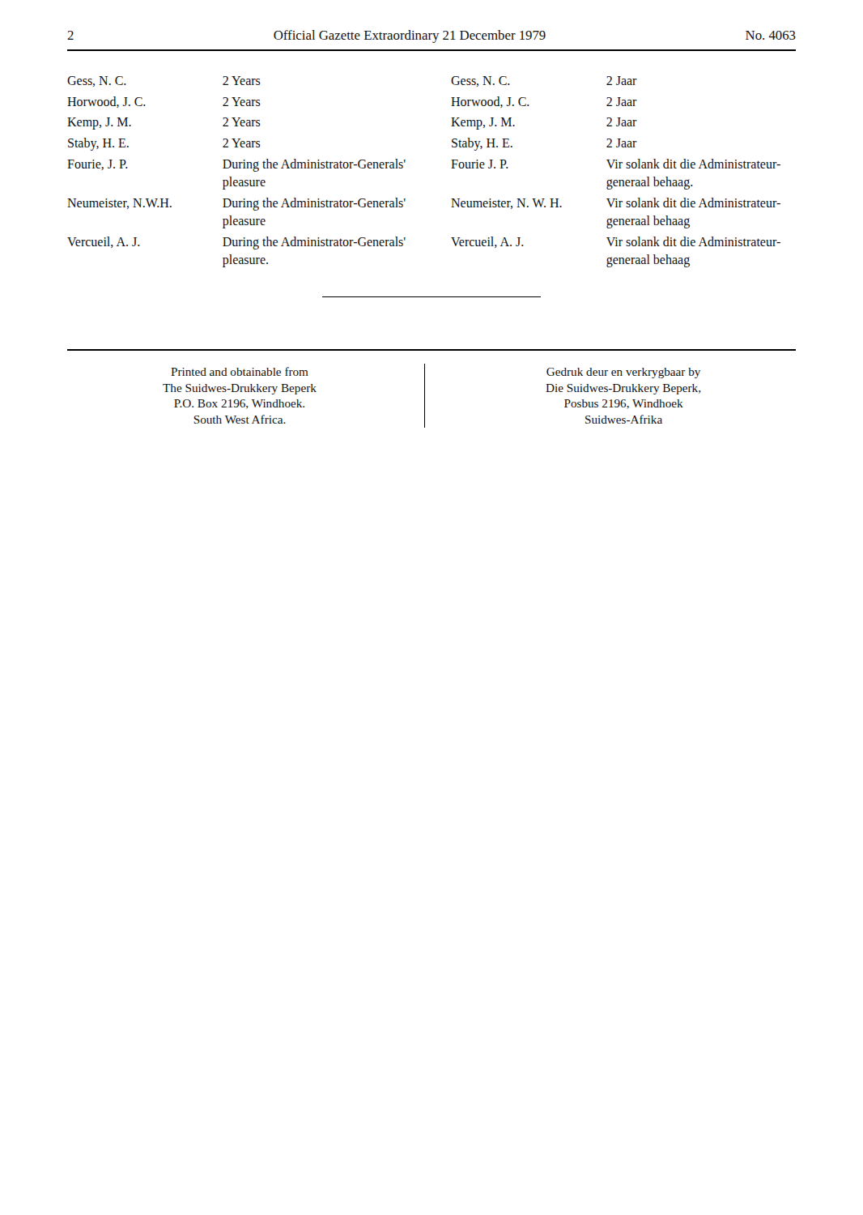2 Official Gazette Extraordinary 21 December 1979 No. 4063
| Gess, N. C. | 2 Years |
| Horwood, J. C. | 2 Years |
| Kemp, J. M. | 2 Years |
| Staby, H. E. | 2 Years |
| Fourie, J. P. | During the Administrator-Generals' pleasure |
| Neumeister, N.W.H. | During the Administrator-Generals' pleasure |
| Vercueil, A. J. | During the Administrator-Generals' pleasure. |
| Gess, N. C. | 2 Jaar |
| Horwood, J. C. | 2 Jaar |
| Kemp, J. M. | 2 Jaar |
| Staby, H. E. | 2 Jaar |
| Fourie J. P. | Vir solank dit die Administrateur-generaal behaag. |
| Neumeister, N. W. H. | Vir solank dit die Administrateur-generaal behaag |
| Vercueil, A. J. | Vir solank dit die Administrateur-generaal behaag |
Printed and obtainable from
The Suidwes-Drukkery Beperk
P.O. Box 2196, Windhoek.
South West Africa.
Gedruk deur en verkrygbaar by
Die Suidwes-Drukkery Beperk,
Posbus 2196, Windhoek
Suidwes-Afrika